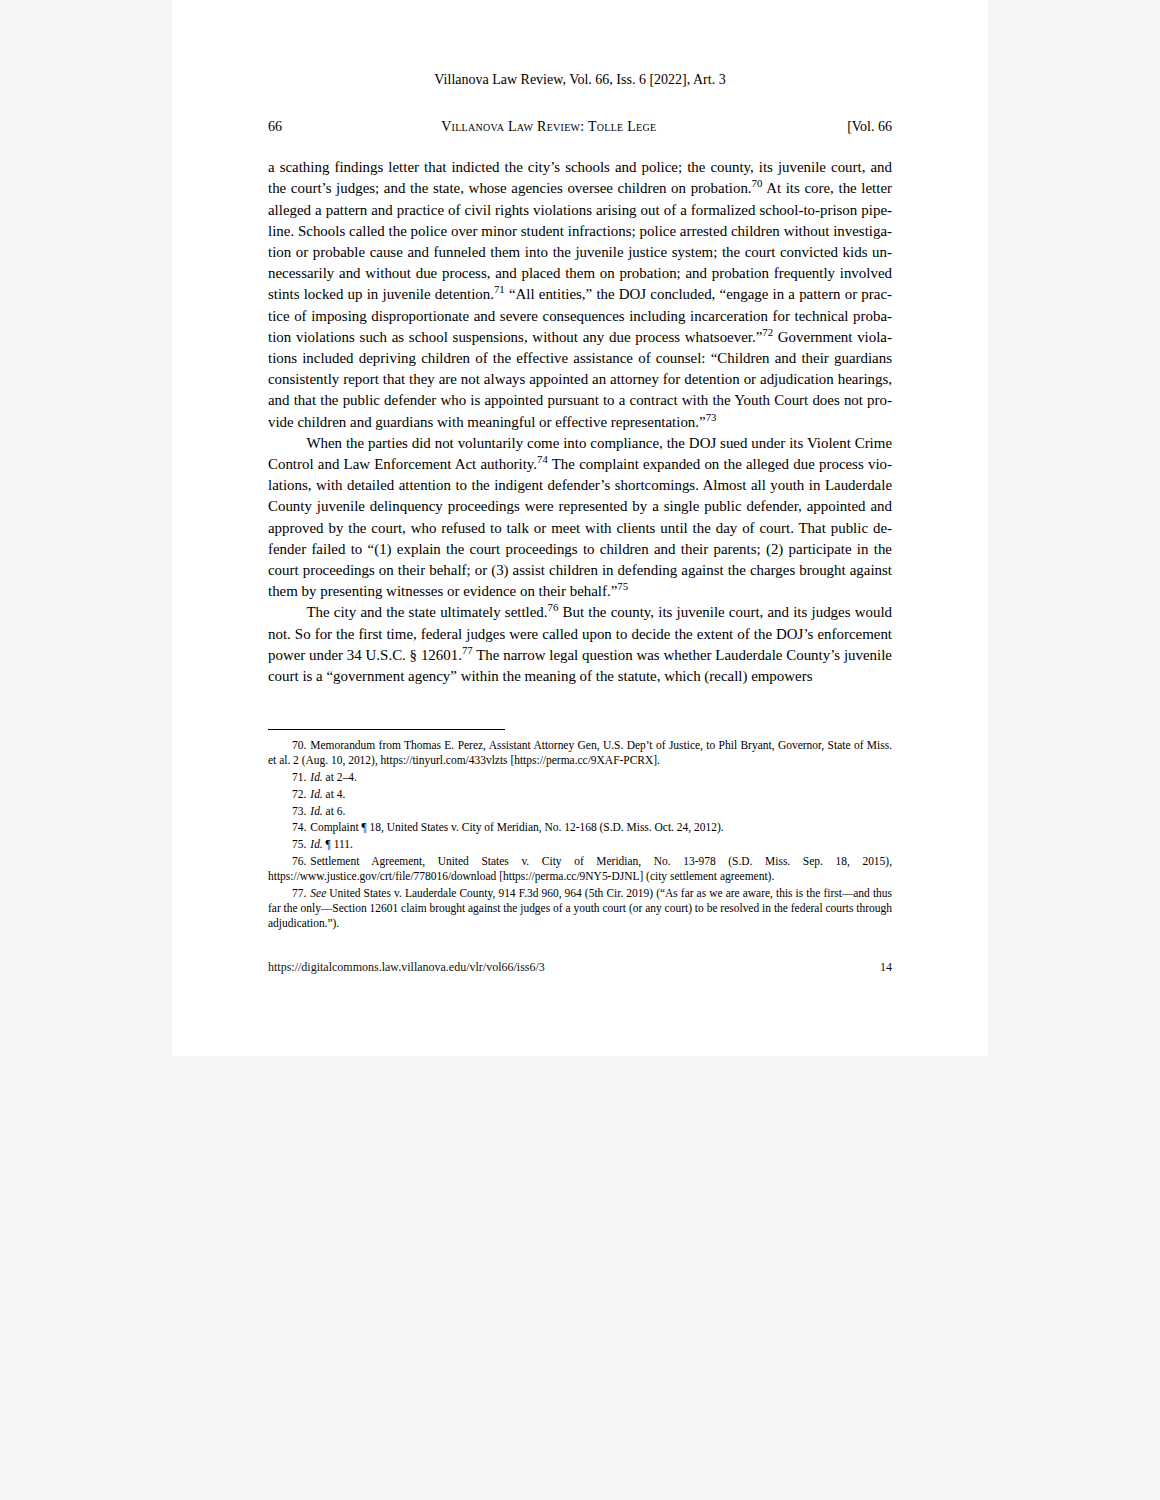Villanova Law Review, Vol. 66, Iss. 6 [2022], Art. 3
66 Villanova Law Review: Tolle Lege [Vol. 66
a scathing findings letter that indicted the city’s schools and police; the county, its juvenile court, and the court’s judges; and the state, whose agencies oversee children on probation.70 At its core, the letter alleged a pattern and practice of civil rights violations arising out of a formalized school-to-prison pipeline. Schools called the police over minor student infractions; police arrested children without investigation or probable cause and funneled them into the juvenile justice system; the court convicted kids unnecessarily and without due process, and placed them on probation; and probation frequently involved stints locked up in juvenile detention.71 “All entities,” the DOJ concluded, “engage in a pattern or practice of imposing disproportionate and severe consequences including incarceration for technical probation violations such as school suspensions, without any due process whatsoever.”72 Government violations included depriving children of the effective assistance of counsel: “Children and their guardians consistently report that they are not always appointed an attorney for detention or adjudication hearings, and that the public defender who is appointed pursuant to a contract with the Youth Court does not provide children and guardians with meaningful or effective representation.”73
When the parties did not voluntarily come into compliance, the DOJ sued under its Violent Crime Control and Law Enforcement Act authority.74 The complaint expanded on the alleged due process violations, with detailed attention to the indigent defender’s shortcomings. Almost all youth in Lauderdale County juvenile delinquency proceedings were represented by a single public defender, appointed and approved by the court, who refused to talk or meet with clients until the day of court. That public defender failed to “(1) explain the court proceedings to children and their parents; (2) participate in the court proceedings on their behalf; or (3) assist children in defending against the charges brought against them by presenting witnesses or evidence on their behalf.”75
The city and the state ultimately settled.76 But the county, its juvenile court, and its judges would not. So for the first time, federal judges were called upon to decide the extent of the DOJ’s enforcement power under 34 U.S.C. § 12601.77 The narrow legal question was whether Lauderdale County’s juvenile court is a “government agency” within the meaning of the statute, which (recall) empowers
70. Memorandum from Thomas E. Perez, Assistant Attorney Gen, U.S. Dep’t of Justice, to Phil Bryant, Governor, State of Miss. et al. 2 (Aug. 10, 2012), https://tinyurl.com/433vlzts [https://perma.cc/9XAF-PCRX].
71. Id. at 2–4.
72. Id. at 4.
73. Id. at 6.
74. Complaint ¶ 18, United States v. City of Meridian, No. 12-168 (S.D. Miss. Oct. 24, 2012).
75. Id. ¶ 111.
76. Settlement Agreement, United States v. City of Meridian, No. 13-978 (S.D. Miss. Sep. 18, 2015), https://www.justice.gov/crt/file/778016/download [https://perma.cc/9NY5-DJNL] (city settlement agreement).
77. See United States v. Lauderdale County, 914 F.3d 960, 964 (5th Cir. 2019) (“As far as we are aware, this is the first—and thus far the only—Section 12601 claim brought against the judges of a youth court (or any court) to be resolved in the federal courts through adjudication.”).
https://digitalcommons.law.villanova.edu/vlr/vol66/iss6/3 14